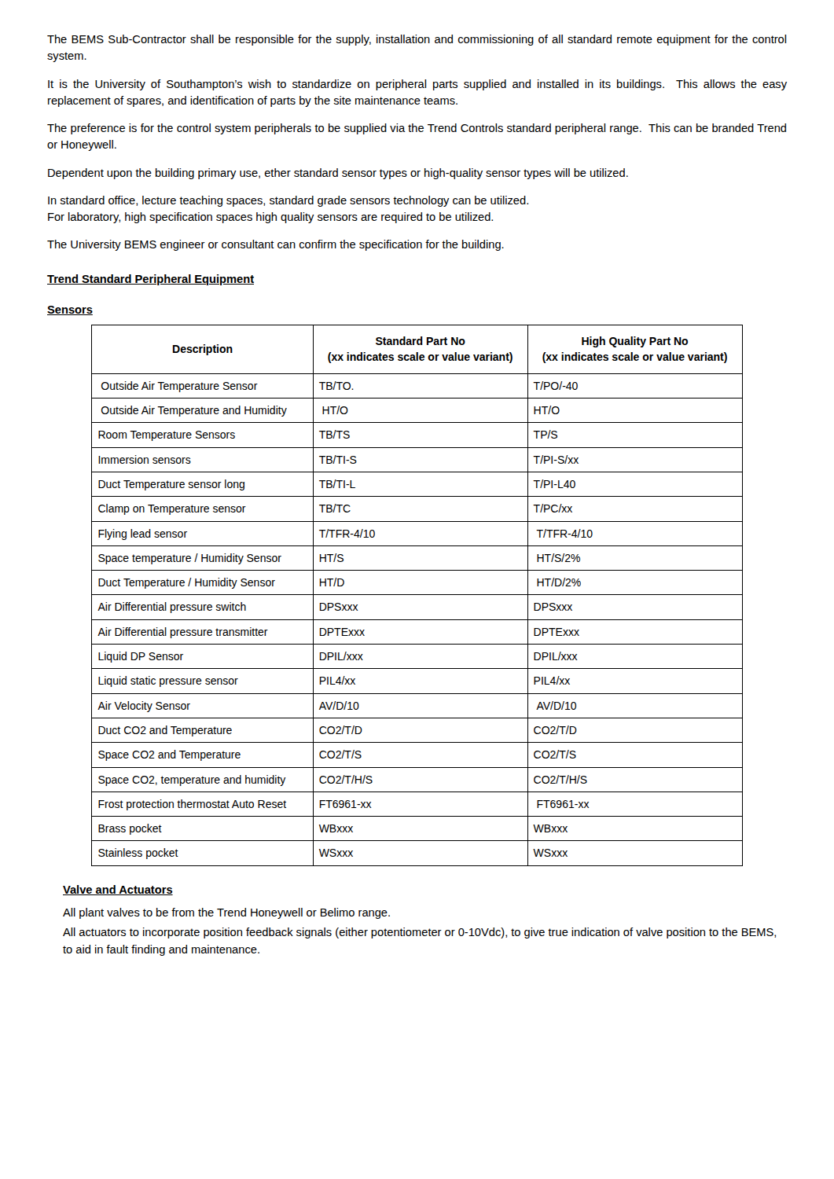The BEMS Sub-Contractor shall be responsible for the supply, installation and commissioning of all standard remote equipment for the control system.
It is the University of Southampton’s wish to standardize on peripheral parts supplied and installed in its buildings. This allows the easy replacement of spares, and identification of parts by the site maintenance teams.
The preference is for the control system peripherals to be supplied via the Trend Controls standard peripheral range. This can be branded Trend or Honeywell.
Dependent upon the building primary use, ether standard sensor types or high-quality sensor types will be utilized.
In standard office, lecture teaching spaces, standard grade sensors technology can be utilized.
For laboratory, high specification spaces high quality sensors are required to be utilized.
The University BEMS engineer or consultant can confirm the specification for the building.
Trend Standard Peripheral Equipment
Sensors
| Description | Standard Part No (xx indicates scale or value variant) | High Quality Part No (xx indicates scale or value variant) |
| --- | --- | --- |
| Outside Air Temperature Sensor | TB/TO. | T/PO/-40 |
| Outside Air Temperature and Humidity | HT/O | HT/O |
| Room Temperature Sensors | TB/TS | TP/S |
| Immersion sensors | TB/TI-S | T/PI-S/xx |
| Duct Temperature sensor long | TB/TI-L | T/PI-L40 |
| Clamp on Temperature sensor | TB/TC | T/PC/xx |
| Flying lead sensor | T/TFR-4/10 | T/TFR-4/10 |
| Space temperature / Humidity Sensor | HT/S | HT/S/2% |
| Duct Temperature / Humidity Sensor | HT/D | HT/D/2% |
| Air Differential pressure switch | DPSxxx | DPSxxx |
| Air Differential pressure transmitter | DPTExxx | DPTExxx |
| Liquid DP Sensor | DPIL/xxx | DPIL/xxx |
| Liquid static pressure sensor | PIL4/xx | PIL4/xx |
| Air Velocity Sensor | AV/D/10 | AV/D/10 |
| Duct CO2 and Temperature | CO2/T/D | CO2/T/D |
| Space CO2 and Temperature | CO2/T/S | CO2/T/S |
| Space CO2, temperature and humidity | CO2/T/H/S | CO2/T/H/S |
| Frost protection thermostat Auto Reset | FT6961-xx | FT6961-xx |
| Brass pocket | WBxxx | WBxxx |
| Stainless pocket | WSxxx | WSxxx |
Valve and Actuators
All plant valves to be from the Trend Honeywell or Belimo range.
All actuators to incorporate position feedback signals (either potentiometer or 0-10Vdc), to give true indication of valve position to the BEMS, to aid in fault finding and maintenance.